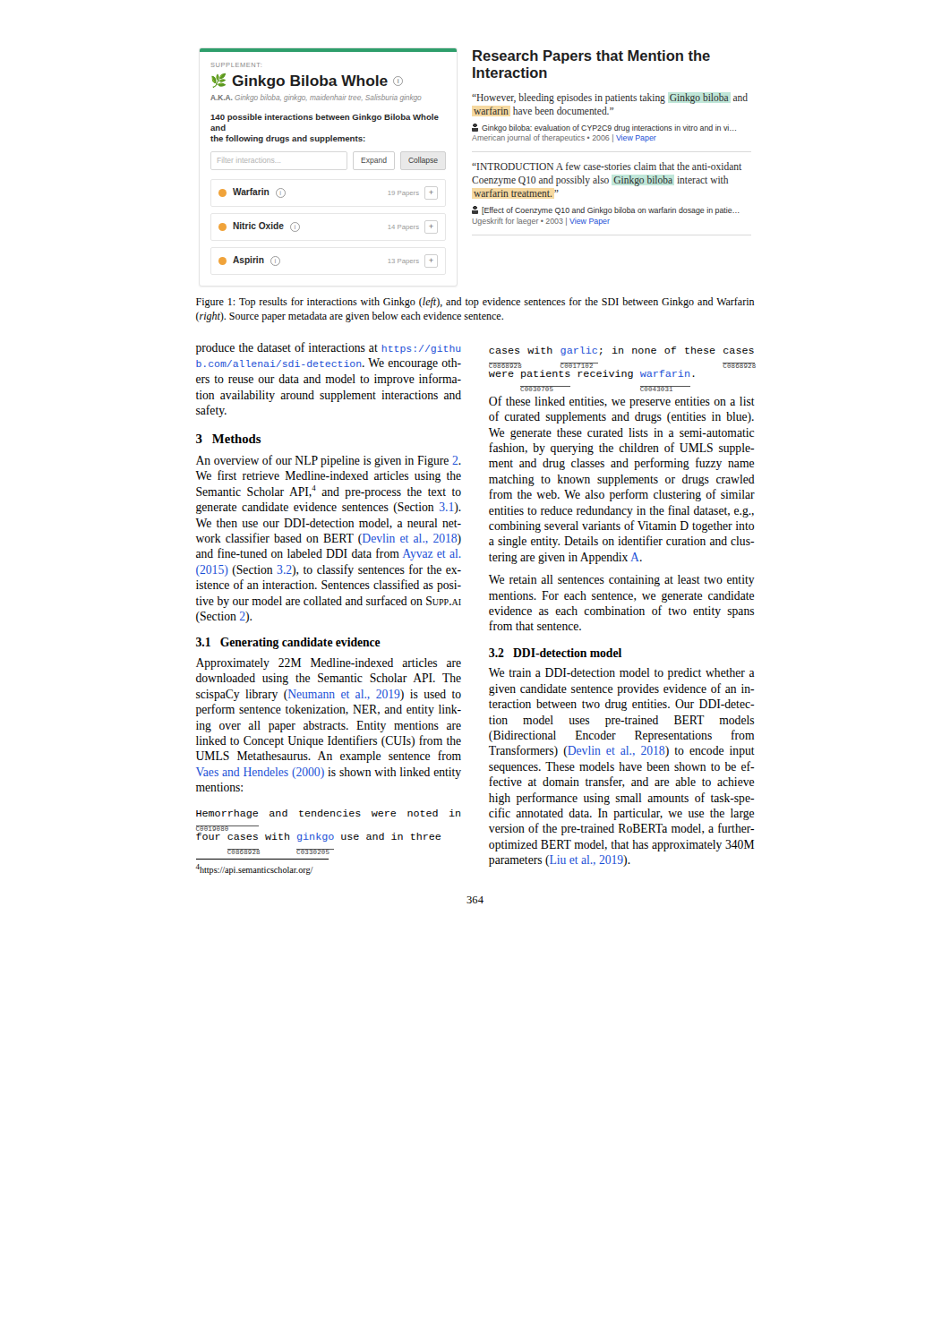Supplement:
🌿 Ginkgo Biloba Whole i
A.K.A. Ginkgo biloba, ginkgo, maidenhair tree, Salisburia ginkgo
140 possible interactions between Ginkgo Biloba Whole and
the following drugs and supplements:
Filter interactions...
Expand
Collapse
Warfarin i
19 Papers+
Nitric Oxide i
14 Papers+
Aspirin i
13 Papers+
Research Papers that Mention the
Interaction
“However, bleeding episodes in patients taking Ginkgo biloba and warfarin have been documented.”
Ginkgo biloba: evaluation of CYP2C9 drug interactions in vitro and in vi…
American journal of therapeutics • 2006 | View Paper
“INTRODUCTION A few case-stories claim that the anti-oxidant Coenzyme Q10 and possibly also Ginkgo biloba interact with warfarin treatment.”
[Effect of Coenzyme Q10 and Ginkgo biloba on warfarin dosage in patie…
Ugeskrift for laeger • 2003 | View Paper
Figure 1: Top results for interactions with Ginkgo (left), and top evidence sentences for the SDI between Ginkgo and Warfarin (right). Source paper metadata are given below each evidence sentence.
produce the dataset of interactions at https://github.com/allenai/sdi-detection. We encourage others to reuse our data and model to improve information availability around supplement interactions and safety.
3 Methods
An overview of our NLP pipeline is given in Figure 2. We first retrieve Medline-indexed articles using the Semantic Scholar API,4 and pre-process the text to generate candidate evidence sentences (Section 3.1). We then use our DDI-detection model, a neural network classifier based on BERT (Devlin et al., 2018) and fine-tuned on labeled DDI data from Ayvaz et al. (2015) (Section 3.2), to classify sentences for the existence of an interaction. Sentences classified as positive by our model are collated and surfaced on Supp.ai (Section 2).
3.1 Generating candidate evidence
Approximately 22M Medline-indexed articles are downloaded using the Semantic Scholar API. The scispaCy library (Neumann et al., 2019) is used to perform sentence tokenization, NER, and entity linking over all paper abstracts. Entity mentions are linked to Concept Unique Identifiers (CUIs) from the UMLS Metathesaurus. An example sentence from Vaes and Hendeles (2000) is shown with linked entity mentions:
HemorrhageC0019080 and tendencies were noted in four casesC0868928 with ginkgoC0330205 use and in three
4https://api.semanticscholar.org/
casesC0868928 with garlicC0017102; in none of these casesC0868928 were patientsC0030705 receiving warfarinC0043031.
Of these linked entities, we preserve entities on a list of curated supplements and drugs (entities in blue). We generate these curated lists in a semi-automatic fashion, by querying the children of UMLS supplement and drug classes and performing fuzzy name matching to known supplements or drugs crawled from the web. We also perform clustering of similar entities to reduce redundancy in the final dataset, e.g., combining several variants of Vitamin D together into a single entity. Details on identifier curation and clustering are given in Appendix A.
We retain all sentences containing at least two entity mentions. For each sentence, we generate candidate evidence as each combination of two entity spans from that sentence.
3.2 DDI-detection model
We train a DDI-detection model to predict whether a given candidate sentence provides evidence of an interaction between two drug entities. Our DDI-detection model uses pre-trained BERT models (Bidirectional Encoder Representations from Transformers) (Devlin et al., 2018) to encode input sequences. These models have been shown to be effective at domain transfer, and are able to achieve high performance using small amounts of task-specific annotated data. In particular, we use the large version of the pre-trained RoBERTa model, a further-optimized BERT model, that has approximately 340M parameters (Liu et al., 2019).
364